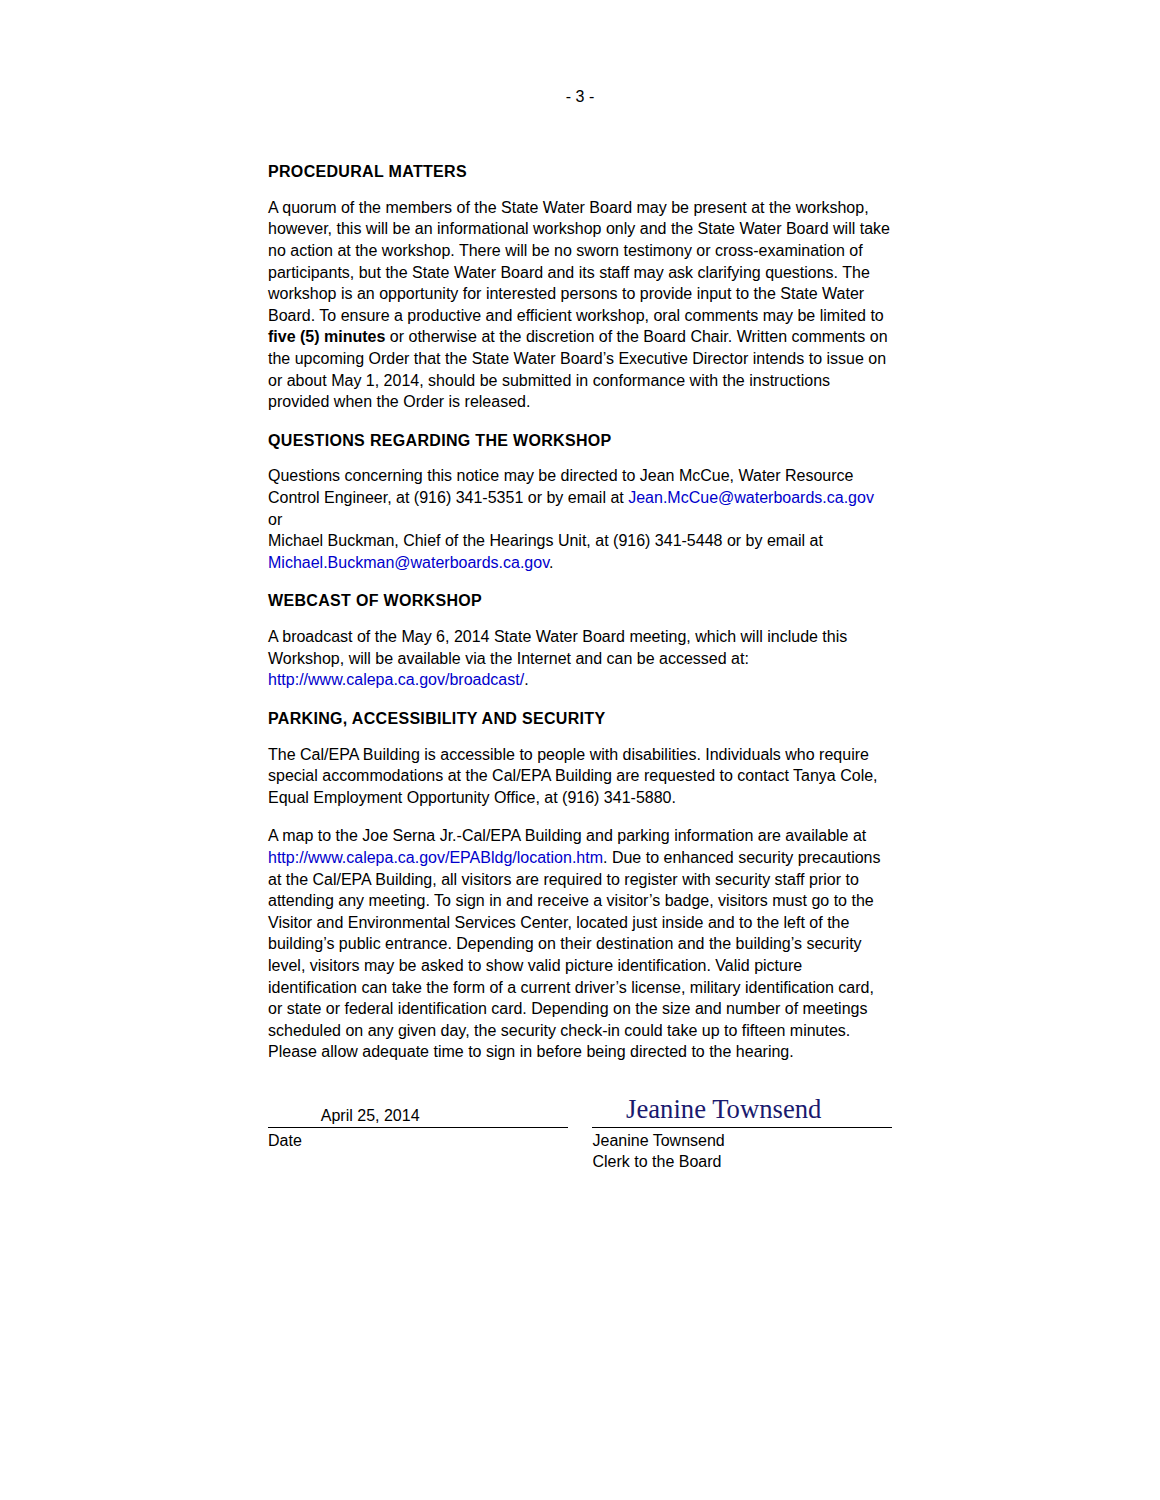- 3 -
PROCEDURAL MATTERS
A quorum of the members of the State Water Board may be present at the workshop, however, this will be an informational workshop only and the State Water Board will take no action at the workshop. There will be no sworn testimony or cross-examination of participants, but the State Water Board and its staff may ask clarifying questions. The workshop is an opportunity for interested persons to provide input to the State Water Board. To ensure a productive and efficient workshop, oral comments may be limited to five (5) minutes or otherwise at the discretion of the Board Chair. Written comments on the upcoming Order that the State Water Board’s Executive Director intends to issue on or about May 1, 2014, should be submitted in conformance with the instructions provided when the Order is released.
QUESTIONS REGARDING THE WORKSHOP
Questions concerning this notice may be directed to Jean McCue, Water Resource Control Engineer, at (916) 341-5351 or by email at Jean.McCue@waterboards.ca.gov or
Michael Buckman, Chief of the Hearings Unit, at (916) 341-5448 or by email at
Michael.Buckman@waterboards.ca.gov.
WEBCAST OF WORKSHOP
A broadcast of the May 6, 2014 State Water Board meeting, which will include this Workshop, will be available via the Internet and can be accessed at:
http://www.calepa.ca.gov/broadcast/.
PARKING, ACCESSIBILITY AND SECURITY
The Cal/EPA Building is accessible to people with disabilities. Individuals who require special accommodations at the Cal/EPA Building are requested to contact Tanya Cole, Equal Employment Opportunity Office, at (916) 341-5880.
A map to the Joe Serna Jr.-Cal/EPA Building and parking information are available at http://www.calepa.ca.gov/EPABldg/location.htm. Due to enhanced security precautions at the Cal/EPA Building, all visitors are required to register with security staff prior to attending any meeting. To sign in and receive a visitor’s badge, visitors must go to the Visitor and Environmental Services Center, located just inside and to the left of the building’s public entrance. Depending on their destination and the building’s security level, visitors may be asked to show valid picture identification. Valid picture identification can take the form of a current driver’s license, military identification card, or state or federal identification card. Depending on the size and number of meetings scheduled on any given day, the security check-in could take up to fifteen minutes. Please allow adequate time to sign in before being directed to the hearing.
April 25, 2014
Jeanine Townsend
Date
Jeanine Townsend
Clerk to the Board